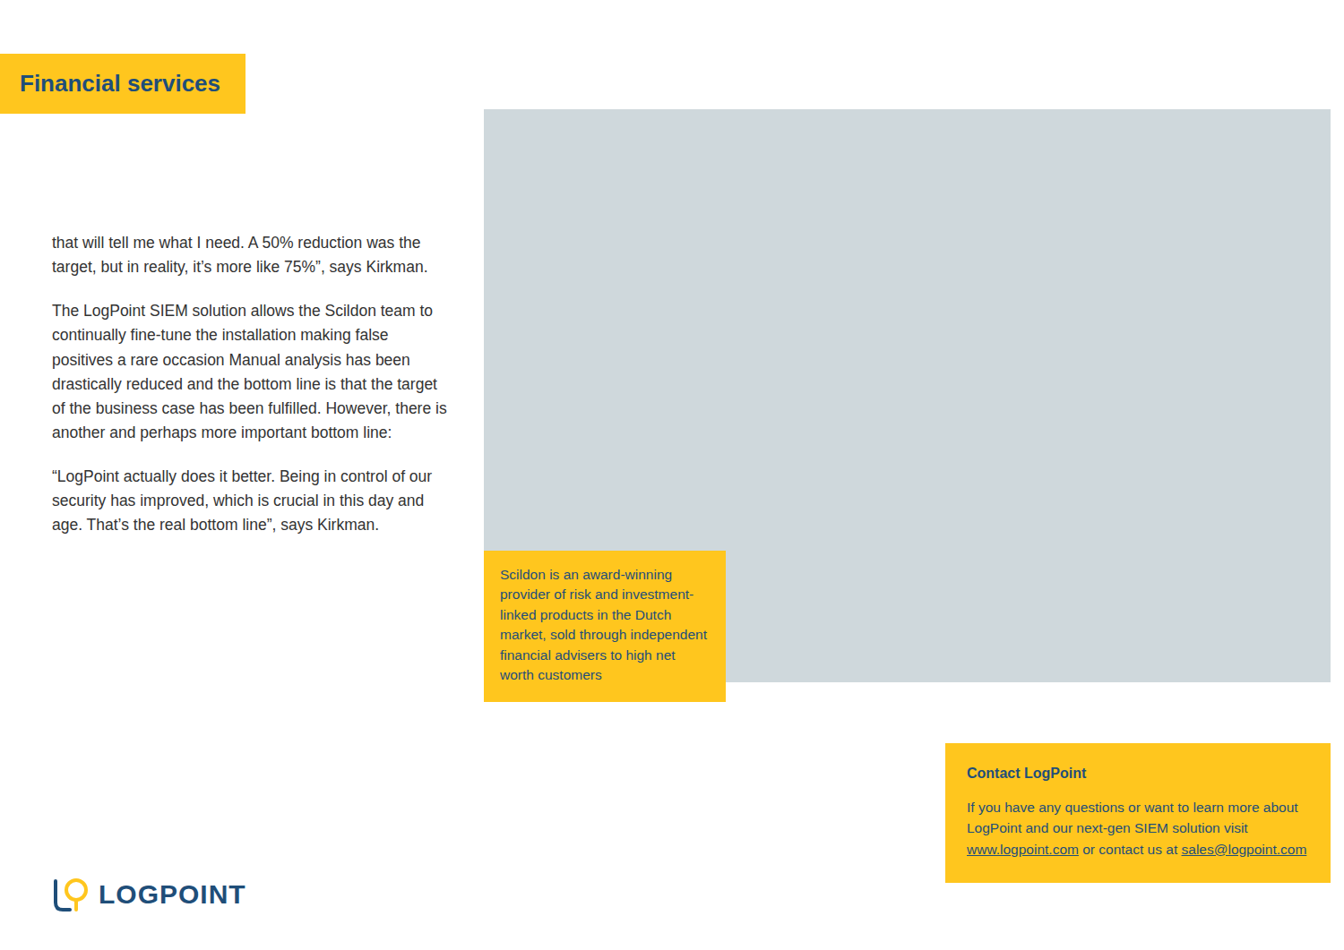Financial services
that will tell me what I need. A 50% reduction was the target, but in reality, it’s more like 75%”, says Kirkman.
The LogPoint SIEM solution allows the Scildon team to continually fine-tune the installation making false positives a rare occasion Manual analysis has been drastically reduced and the bottom line is that the target of the business case has been fulfilled. However, there is another and perhaps more important bottom line:
“LogPoint actually does it better. Being in control of our security has improved, which is crucial in this day and age. That’s the real bottom line”, says Kirkman.
Scildon is an award-winning provider of risk and investment-linked products in the Dutch market, sold through independent financial advisers to high net worth customers
Contact LogPoint
If you have any questions or want to learn more about LogPoint and our next-gen SIEM solution visit www.logpoint.com or contact us at sales@logpoint.com
LOGPOINT